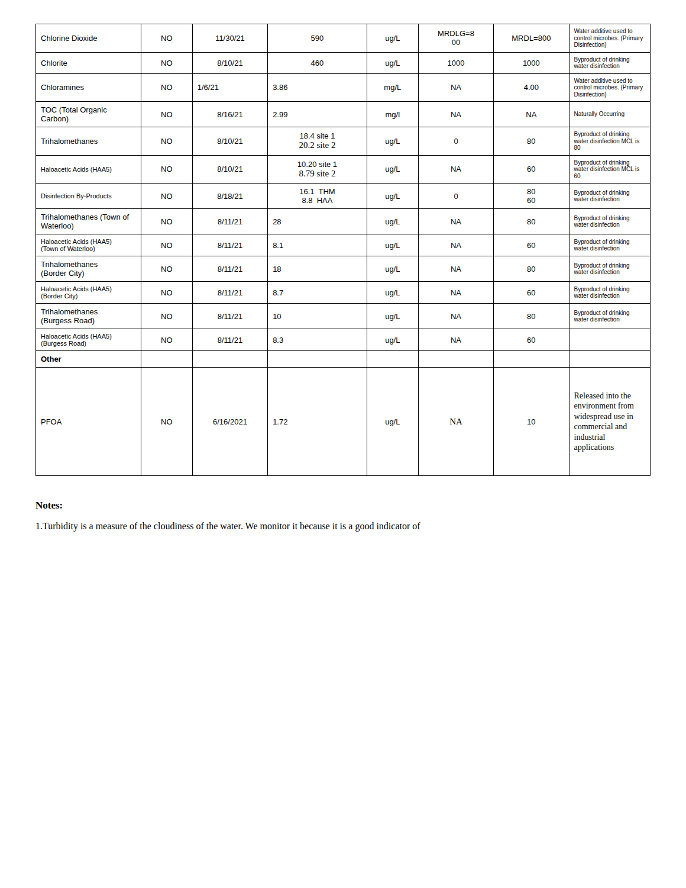| Chlorine Dioxide | NO | 11/30/21 | 590 | ug/L | MRDLG=8 00 | MRDL=800 | Water additive used to control microbes. (Primary Disinfection) |
| Chlorite | NO | 8/10/21 | 460 | ug/L | 1000 | 1000 | Byproduct of drinking water disinfection |
| Chloramines | NO | 1/6/21 | 3.86 | mg/L | NA | 4.00 | Water additive used to control microbes. (Primary Disinfection) |
| TOC (Total Organic Carbon) | NO | 8/16/21 | 2.99 | mg/l | NA | NA | Naturally Occurring |
| Trihalomethanes | NO | 8/10/21 | 18.4 site 1 20.2 site 2 | ug/L | 0 | 80 | Byproduct of drinking water disinfection MCL is 80 |
| Haloacetic Acids (HAA5) | NO | 8/10/21 | 10.20 site 1 8.79 site 2 | ug/L | NA | 60 | Byproduct of drinking water disinfection MCL is 60 |
| Disinfection By-Products | NO | 8/18/21 | 16.1 THM 8.8 HAA | ug/L | 0 | 80 60 | Byproduct of drinking water disinfection |
| Trihalomethanes (Town of Waterloo) | NO | 8/11/21 | 28 | ug/L | NA | 80 | Byproduct of drinking water disinfection |
| Haloacetic Acids (HAA5) (Town of Waterloo) | NO | 8/11/21 | 8.1 | ug/L | NA | 60 | Byproduct of drinking water disinfection |
| Trihalomethanes (Border City) | NO | 8/11/21 | 18 | ug/L | NA | 80 | Byproduct of drinking water disinfection |
| Haloacetic Acids (HAA5) (Border City) | NO | 8/11/21 | 8.7 | ug/L | NA | 60 | Byproduct of drinking water disinfection |
| Trihalomethanes (Burgess Road) | NO | 8/11/21 | 10 | ug/L | NA | 80 | Byproduct of drinking water disinfection |
| Haloacetic Acids (HAA5) (Burgess Road) | NO | 8/11/21 | 8.3 | ug/L | NA | 60 | |
| Other | | | | | | | |
| PFOA | NO | 6/16/2021 | 1.72 | ug/L | NA | 10 | Released into the environment from widespread use in commercial and industrial applications |
Notes:
1.Turbidity is a measure of the cloudiness of the water. We monitor it because it is a good indicator of